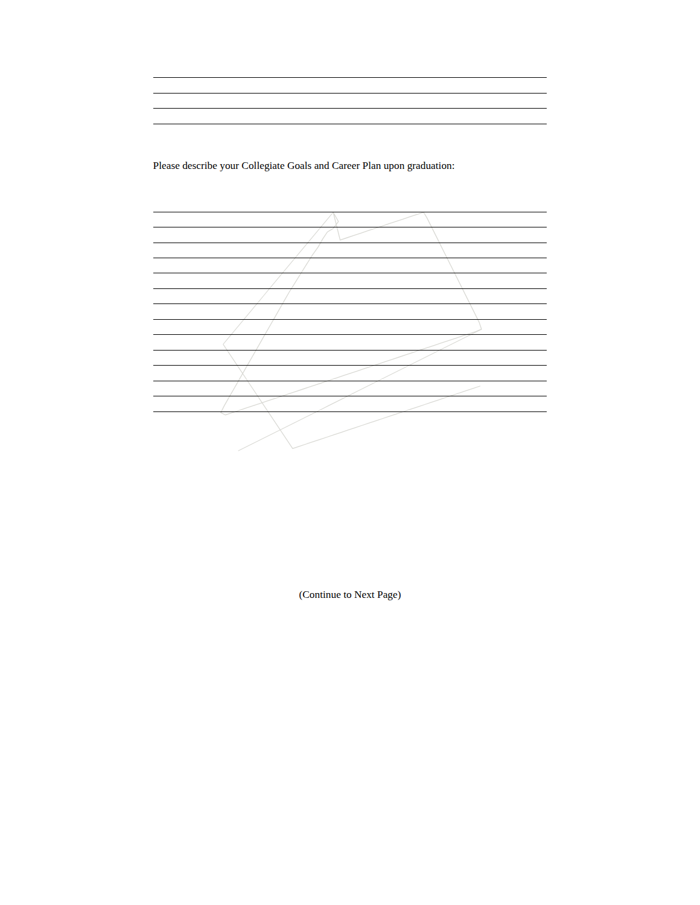Please describe your Collegiate Goals and Career Plan upon graduation:
(Continue to Next Page)